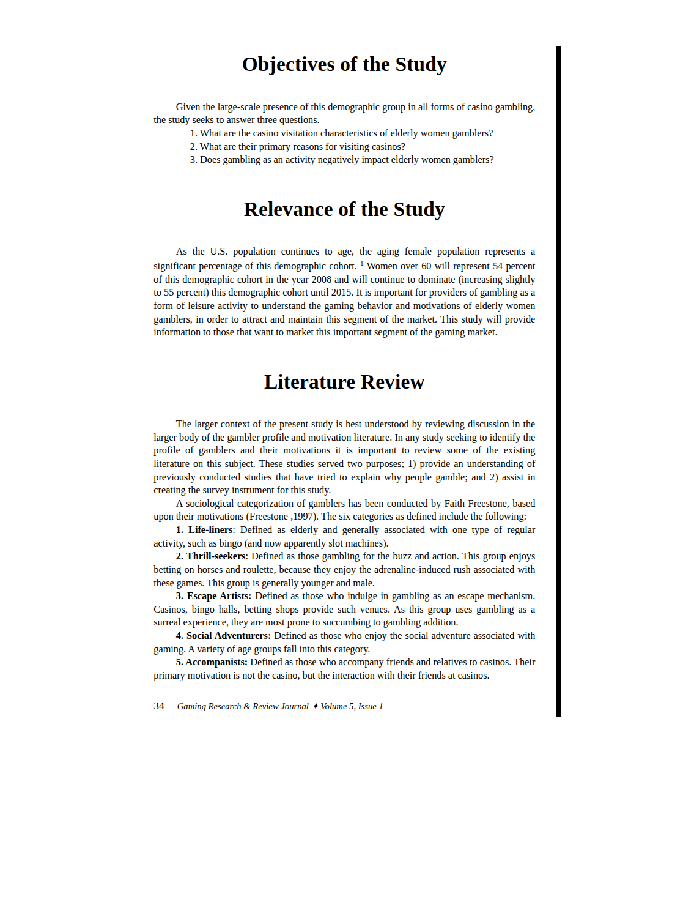Objectives of the Study
Given the large-scale presence of this demographic group in all forms of casino gambling, the study seeks to answer three questions.
1. What are the casino visitation characteristics of elderly women gamblers?
2. What are their primary reasons for visiting casinos?
3. Does gambling as an activity negatively impact elderly women gamblers?
Relevance of the Study
As the U.S. population continues to age, the aging female population represents a significant percentage of this demographic cohort. 1 Women over 60 will represent 54 percent of this demographic cohort in the year 2008 and will continue to dominate (increasing slightly to 55 percent) this demographic cohort until 2015. It is important for providers of gambling as a form of leisure activity to understand the gaming behavior and motivations of elderly women gamblers, in order to attract and maintain this segment of the market. This study will provide information to those that want to market this important segment of the gaming market.
Literature Review
The larger context of the present study is best understood by reviewing discussion in the larger body of the gambler profile and motivation literature. In any study seeking to identify the profile of gamblers and their motivations it is important to review some of the existing literature on this subject. These studies served two purposes; 1) provide an understanding of previously conducted studies that have tried to explain why people gamble; and 2) assist in creating the survey instrument for this study.
A sociological categorization of gamblers has been conducted by Faith Freestone, based upon their motivations (Freestone ,1997). The six categories as defined include the following:
1. Life-liners: Defined as elderly and generally associated with one type of regular activity, such as bingo (and now apparently slot machines).
2. Thrill-seekers: Defined as those gambling for the buzz and action. This group enjoys betting on horses and roulette, because they enjoy the adrenaline-induced rush associated with these games. This group is generally younger and male.
3. Escape Artists: Defined as those who indulge in gambling as an escape mechanism. Casinos, bingo halls, betting shops provide such venues. As this group uses gambling as a surreal experience, they are most prone to succumbing to gambling addition.
4. Social Adventurers: Defined as those who enjoy the social adventure associated with gaming. A variety of age groups fall into this category.
5. Accompanists: Defined as those who accompany friends and relatives to casinos. Their primary motivation is not the casino, but the interaction with their friends at casinos.
34 Gaming Research & Review Journal ✦ Volume 5, Issue 1